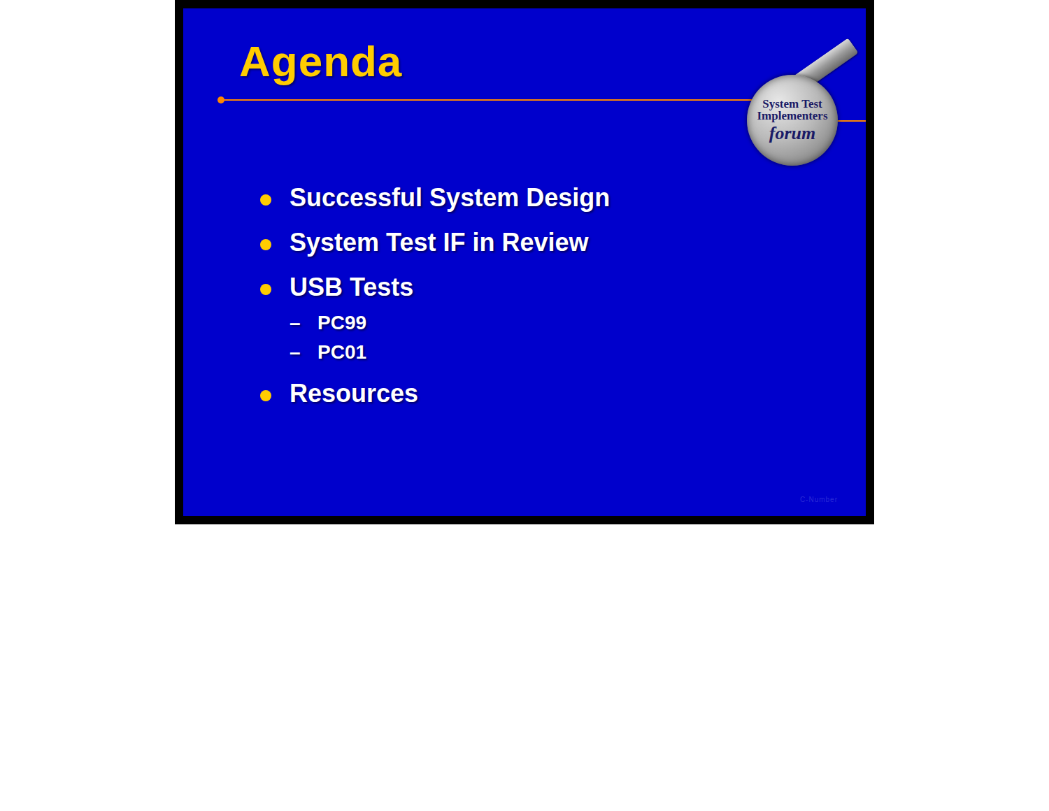Agenda
System Test
Implementers
forum
Successful System Design
System Test IF in Review
USB Tests
PC99
PC01
Resources
C-Number